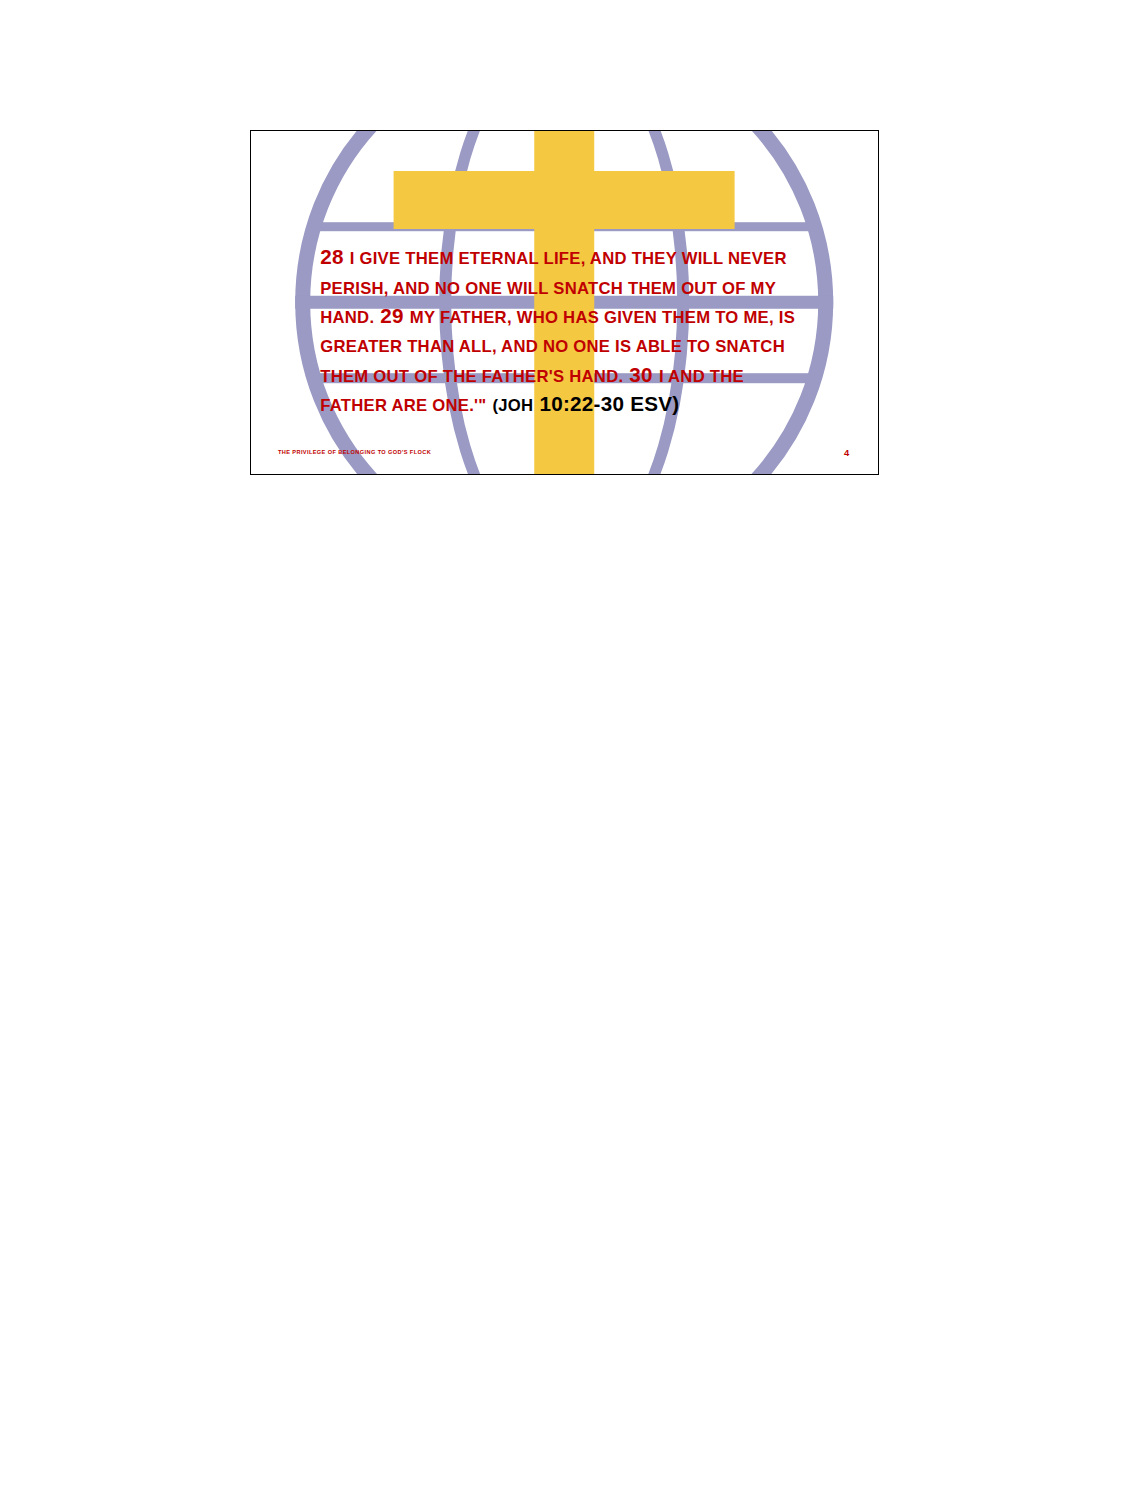28 I GIVE THEM ETERNAL LIFE, AND THEY WILL NEVER PERISH, AND NO ONE WILL SNATCH THEM OUT OF MY HAND. 29 MY FATHER, WHO HAS GIVEN THEM TO ME, IS GREATER THAN ALL, AND NO ONE IS ABLE TO SNATCH THEM OUT OF THE FATHER'S HAND. 30 I AND THE FATHER ARE ONE.'" (JOH 10:22-30 ESV)
THE PRIVILEGE OF BELONGING TO GOD'S FLOCK
4